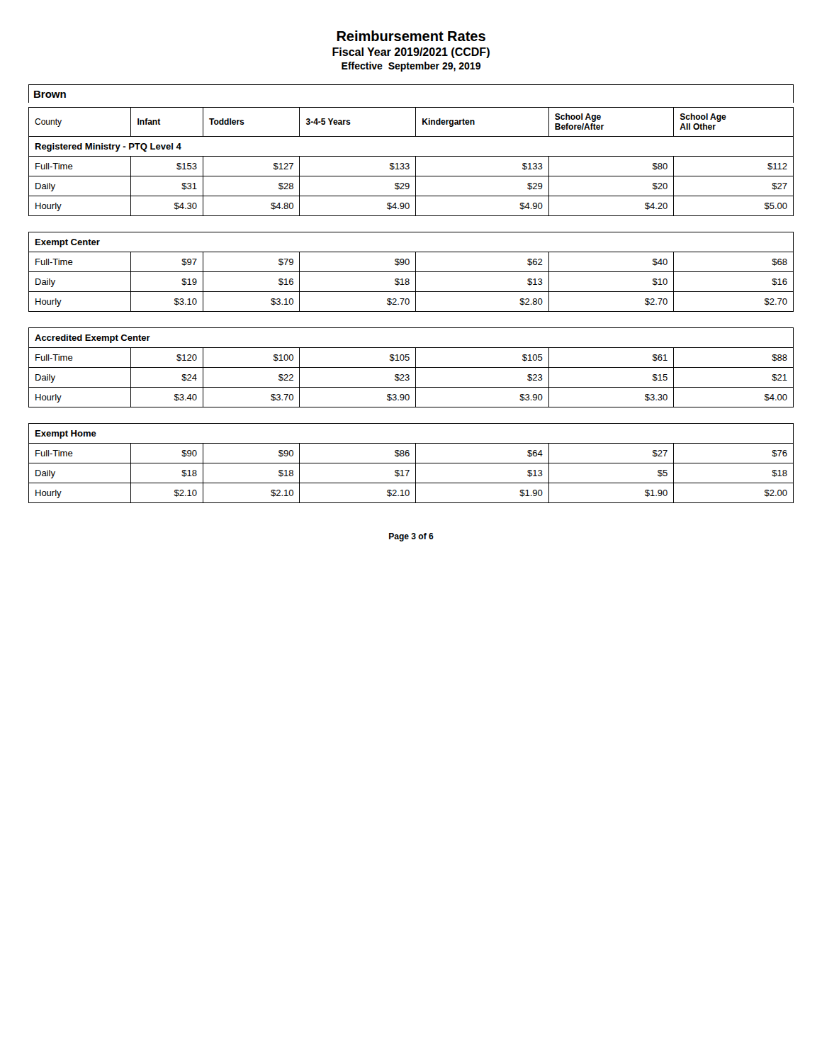Reimbursement Rates
Fiscal Year 2019/2021 (CCDF)
Effective September 29, 2019
Brown
| County | Infant | Toddlers | 3-4-5 Years | Kindergarten | School Age Before/After | School Age All Other |
| --- | --- | --- | --- | --- | --- | --- |
| Registered Ministry - PTQ Level 4 |
| Full-Time | $153 | $127 | $133 | $133 | $80 | $112 |
| Daily | $31 | $28 | $29 | $29 | $20 | $27 |
| Hourly | $4.30 | $4.80 | $4.90 | $4.90 | $4.20 | $5.00 |
| Exempt Center |
| Full-Time | $97 | $79 | $90 | $62 | $40 | $68 |
| Daily | $19 | $16 | $18 | $13 | $10 | $16 |
| Hourly | $3.10 | $3.10 | $2.70 | $2.80 | $2.70 | $2.70 |
| Accredited Exempt Center |
| Full-Time | $120 | $100 | $105 | $105 | $61 | $88 |
| Daily | $24 | $22 | $23 | $23 | $15 | $21 |
| Hourly | $3.40 | $3.70 | $3.90 | $3.90 | $3.30 | $4.00 |
| Exempt Home |
| Full-Time | $90 | $90 | $86 | $64 | $27 | $76 |
| Daily | $18 | $18 | $17 | $13 | $5 | $18 |
| Hourly | $2.10 | $2.10 | $2.10 | $1.90 | $1.90 | $2.00 |
Page 3 of 6